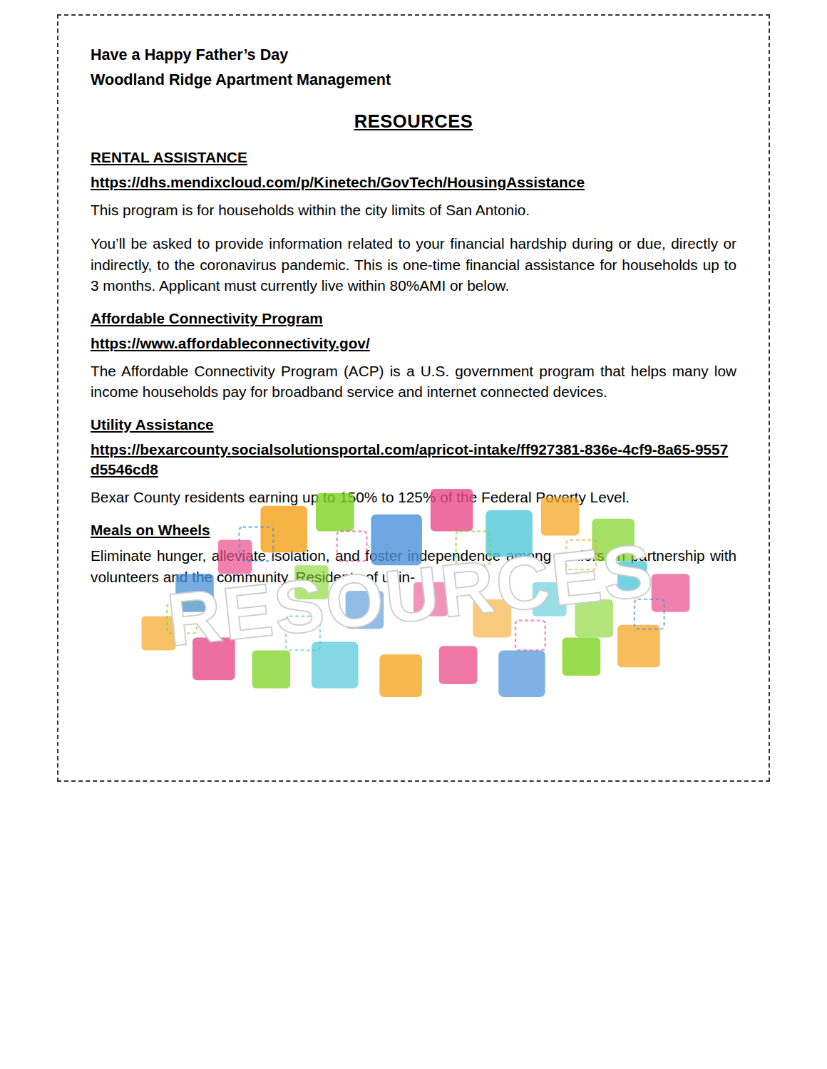Have a Happy Father’s Day
Woodland Ridge Apartment Management
RESOURCES
RENTAL ASSISTANCE
https://dhs.mendixcloud.com/p/Kinetech/GovTech/HousingAssistance
This program is for households within the city limits of San Antonio.
You’ll be asked to provide information related to your financial hardship during or due, directly or indirectly, to the coronavirus pandemic. This is one-time financial assistance for households up to 3 months. Applicant must currently live within 80%AMI or below.
Affordable Connectivity Program
https://www.affordableconnectivity.gov/
The Affordable Connectivity Program (ACP) is a U.S. government program that helps many low income households pay for broadband service and internet connected devices.
Utility Assistance
https://bexarcounty.socialsolutionsportal.com/apricot-intake/ff927381-836e-4cf9-8a65-9557d5546cd8
Bexar County residents earning up to 150% to 125% of the Federal Poverty Level.
Meals on Wheels
Eliminate hunger, alleviate isolation, and foster independence among seniors, in partnership with volunteers and the community. Residents of unin-
RESOURCES